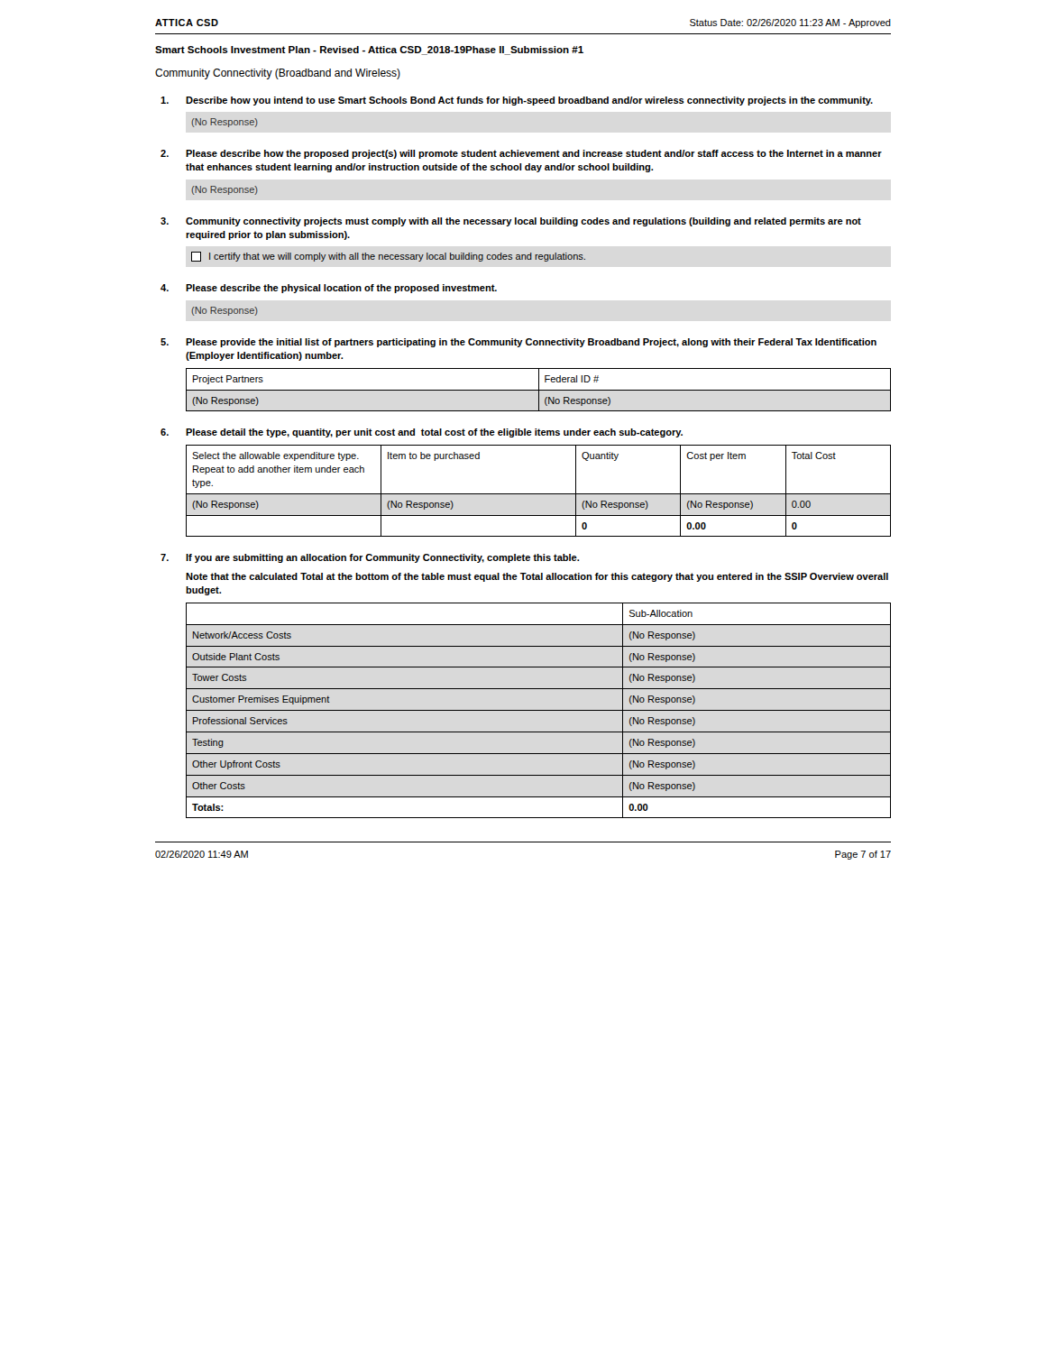ATTICA CSD
Status Date: 02/26/2020 11:23 AM - Approved
Smart Schools Investment Plan - Revised - Attica CSD_2018-19Phase II_Submission #1
Community Connectivity (Broadband and Wireless)
Describe how you intend to use Smart Schools Bond Act funds for high-speed broadband and/or wireless connectivity projects in the community.
(No Response)
Please describe how the proposed project(s) will promote student achievement and increase student and/or staff access to the Internet in a manner that enhances student learning and/or instruction outside of the school day and/or school building.
(No Response)
Community connectivity projects must comply with all the necessary local building codes and regulations (building and related permits are not required prior to plan submission).
I certify that we will comply with all the necessary local building codes and regulations.
Please describe the physical location of the proposed investment.
(No Response)
Please provide the initial list of partners participating in the Community Connectivity Broadband Project, along with their Federal Tax Identification (Employer Identification) number.
| Project Partners | Federal ID # |
| --- | --- |
| (No Response) | (No Response) |
Please detail the type, quantity, per unit cost and total cost of the eligible items under each sub-category.
| Select the allowable expenditure type. Repeat to add another item under each type. | Item to be purchased | Quantity | Cost per Item | Total Cost |
| --- | --- | --- | --- | --- |
| (No Response) | (No Response) | (No Response) | (No Response) | 0.00 |
| | | 0 | 0.00 | 0 |
If you are submitting an allocation for Community Connectivity, complete this table.
Note that the calculated Total at the bottom of the table must equal the Total allocation for this category that you entered in the SSIP Overview overall budget.
| | Sub-Allocation |
| --- | --- |
| Network/Access Costs | (No Response) |
| Outside Plant Costs | (No Response) |
| Tower Costs | (No Response) |
| Customer Premises Equipment | (No Response) |
| Professional Services | (No Response) |
| Testing | (No Response) |
| Other Upfront Costs | (No Response) |
| Other Costs | (No Response) |
| Totals: | 0.00 |
02/26/2020 11:49 AM
Page 7 of 17